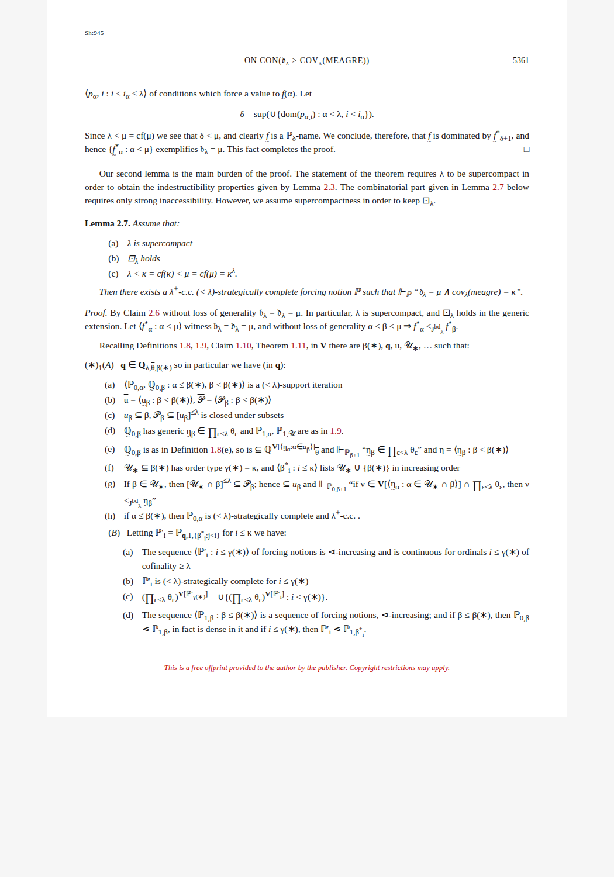Sh:945
ON CON(𝔡λ > COVλ(MEAGRE)) 5361
⟨pα, i : i < iα ≤ λ⟩ of conditions which force a value to f(α). Let
δ = sup(∪{dom(pα,i) : α < λ, i < iα}).
Since λ < μ = cf(μ) we see that δ < μ, and clearly f is a ℙδ-name. We conclude, therefore, that f is dominated by f*δ+1, and hence {f*α : α < μ} exemplifies 𝔟λ = μ. This fact completes the proof. □
Our second lemma is the main burden of the proof. The statement of the theorem requires λ to be supercompact in order to obtain the indestructibility properties given by Lemma 2.3. The combinatorial part given in Lemma 2.7 below requires only strong inaccessibility. However, we assume supercompactness in order to keep ⊡λ.
Lemma 2.7. Assume that:
(a) λ is supercompact
(b)⊡λ holds
(c) λ < κ = cf(κ) < μ = cf(μ) = κλ.
Then there exists a λ+-c.c. (< λ)-strategically complete forcing notion ℙ such that ⊩ℙ “𝔡λ = μ ∧ covλ(meagre) = κ”.
Proof. By Claim 2.6 without loss of generality 𝔟λ = 𝔡λ = μ. In particular, λ is supercompact, and ⊡λ holds in the generic extension. Let ⟨f*α : α < μ⟩ witness 𝔟λ = 𝔡λ = μ, and without loss of generality α < β < μ ⇒ f*α <Jbdλ f*β.
Recalling Definitions 1.8, 1.9, Claim 1.10, Theorem 1.11, in V there are β(∗), q, u, 𝒰∗, … such that:
(∗)1(A) q ∈ Qλ,θ,β(∗) so in particular we have (in q):
(a)⟨ℙ0,α, ℚ0,β : α ≤ β(∗), β < β(∗)⟩ is a (< λ)-support iteration
(b) u = ⟨uβ : β < β(∗)⟩, 𝒫 = ⟨𝒫β : β < β(∗)⟩
(c) uβ ⊆ β, 𝒫β ⊆ [uβ]≤λ is closed under subsets
(d) ℚ0,β has generic ηβ ∈ ∏ε<λ θε and ℙ1,α, ℙ1,𝒰 are as in 1.9.
(e) ℚ0,β is as in Definition 1.8(e), so is ⊆ ℚV[⟨ηα:α∈uβ⟩]θ and ⊩ℙβ+1 “ηβ ∈ ∏ε<λ θε” and η = ⟨ηβ : β < β(∗)⟩
(f) 𝒰∗ ⊆ β(∗) has order type γ(∗) = κ, and ⟨β*i : i ≤ κ⟩ lists 𝒰∗ ∪ {β(∗)} in increasing order
(g) If β ∈ 𝒰∗, then [𝒰∗ ∩ β]≤λ ⊆ 𝒫β; hence ⊆ uβ and ⊩ℙ0,β+1 “if ν ∈ V[⟨ηα : α ∈ 𝒰∗ ∩ β⟩] ∩ ∏ε<λ θε, then ν <Jbdλ ηβ”
(h) if α ≤ β(∗), then ℙ0,α is (< λ)-strategically complete and λ+-c.c. .
(B) Letting ℙ′i = ℙq,1,{β*j:j<i} for i ≤ κ we have:
(a) The sequence ⟨ℙ′i : i ≤ γ(∗)⟩ of forcing notions is ⋖-increasing and is continuous for ordinals i ≤ γ(∗) of cofinality ≥ λ
(b) ℙ′i is (< λ)-strategically complete for i ≤ γ(∗)
(c)(∏ε<λ θε)V[ℙ′γ(∗)] = ∪{(∏ε<λ θε)V[ℙ′i] : i < γ(∗)}.
(d) The sequence ⟨ℙ1,β : β ≤ β(∗)⟩ is a sequence of forcing notions, ⋖-increasing; and if β ≤ β(∗), then ℙ0,β ⋖ ℙ1,β, in fact is dense in it and if i ≤ γ(∗), then ℙ′i ⋖ ℙ1,β*i.
This is a free offprint provided to the author by the publisher. Copyright restrictions may apply.